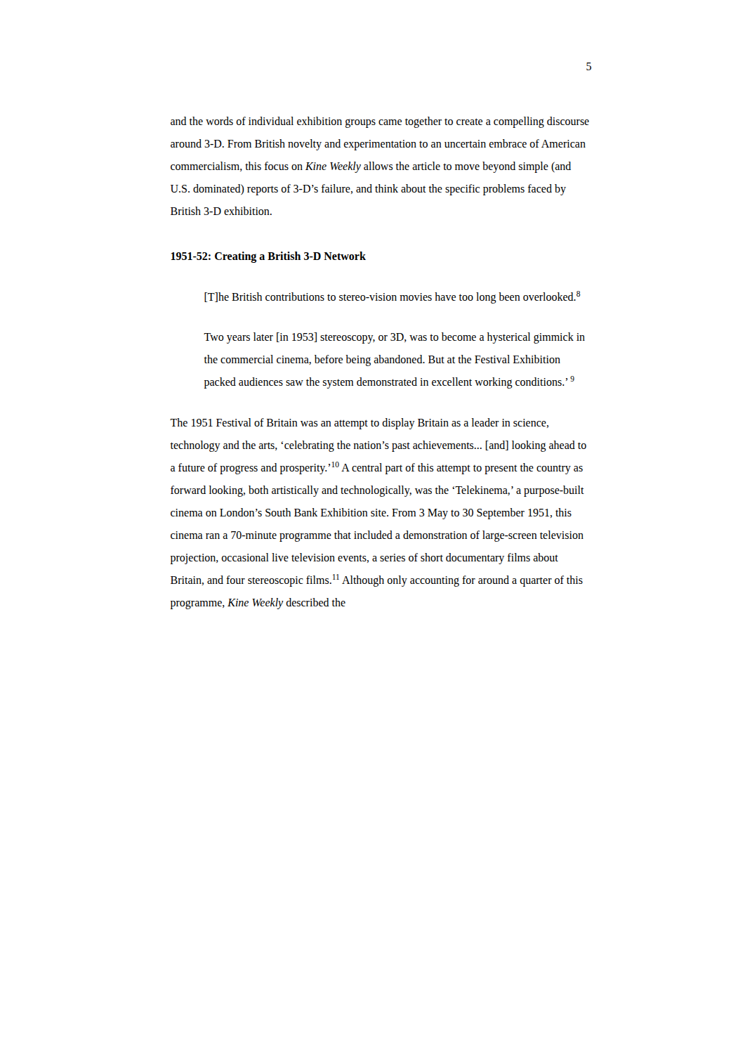5
and the words of individual exhibition groups came together to create a compelling discourse around 3-D. From British novelty and experimentation to an uncertain embrace of American commercialism, this focus on Kine Weekly allows the article to move beyond simple (and U.S. dominated) reports of 3-D’s failure, and think about the specific problems faced by British 3-D exhibition.
1951-52: Creating a British 3-D Network
[T]he British contributions to stereo-vision movies have too long been overlooked.8
Two years later [in 1953] stereoscopy, or 3D, was to become a hysterical gimmick in the commercial cinema, before being abandoned. But at the Festival Exhibition packed audiences saw the system demonstrated in excellent working conditions.’ 9
The 1951 Festival of Britain was an attempt to display Britain as a leader in science, technology and the arts, ‘celebrating the nation’s past achievements... [and] looking ahead to a future of progress and prosperity.’10 A central part of this attempt to present the country as forward looking, both artistically and technologically, was the ‘Telekinema,’ a purpose-built cinema on London’s South Bank Exhibition site. From 3 May to 30 September 1951, this cinema ran a 70-minute programme that included a demonstration of large-screen television projection, occasional live television events, a series of short documentary films about Britain, and four stereoscopic films.11 Although only accounting for around a quarter of this programme, Kine Weekly described the